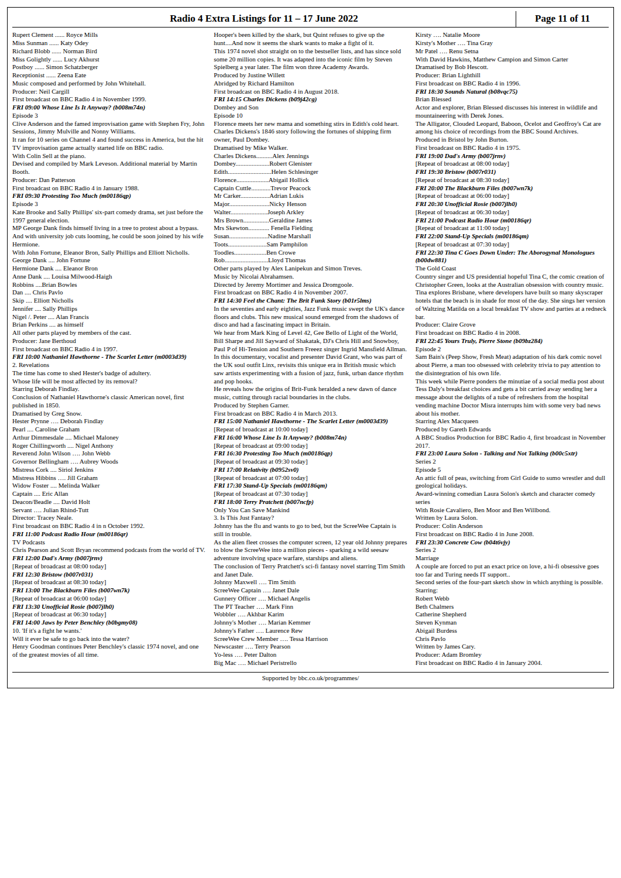Radio 4 Extra Listings for 11 – 17 June 2022
Page 11 of 11
Rupert Clement ...... Royce Mills
Miss Sunman ...... Katy Odey
Richard Blobb ...... Norman Bird
Miss Golightly ...... Lucy Akhurst
Postboy ...... Simon Schatzberger
Receptionist ...... Zeena Eate
Music composed and performed by John Whitehall.
Producer: Neil Cargill
First broadcast on BBC Radio 4 in November 1999.
FRI 09:00 Whose Line Is It Anyway? (b008m74n)
Episode 3
Clive Anderson and the famed improvisation game with Stephen Fry, John Sessions, Jimmy Mulville and Nonny Williams.
It ran for 10 series on Channel 4 and found success in America, but the hit TV improvisation game actually started life on BBC radio.
With Colin Sell at the piano.
Devised and compiled by Mark Leveson. Additional material by Martin Booth.
Producer: Dan Patterson
First broadcast on BBC Radio 4 in January 1988.
FRI 09:30 Protesting Too Much (m00186qp)
Episode 3
Kate Brooke and Sally Phillips' six-part comedy drama, set just before the 1997 general election.
MP George Dank finds himself living in a tree to protest about a bypass.
And with university job cuts looming, he could be soon joined by his wife Hermione.
With John Fortune, Eleanor Bron, Sally Phillips and Elliott Nicholls.
George Dank .... John Fortune
Hermione Dank .... Eleanor Bron
Anne Dank .... Louisa Milwood-Haigh
Robbins ....Brian Bowles
Dan .... Chris Pavlo
Skip .... Elliott Nicholls
Jennifer .... Sally Phillips
Nigel /. Peter .... Alan Francis
Brian Perkins .... as himself
All other parts played by members of the cast.
Producer: Jane Berthoud
First broadcast on BBC Radio 4 in 1997.
FRI 10:00 Nathaniel Hawthorne - The Scarlet Letter (m0003d39)
2. Revelations
The time has come to shed Hester's badge of adultery.
Whose life will be most affected by its removal?
Starring Deborah Findlay.
Conclusion of Nathaniel Hawthorne's classic American novel, first published in 1850.
Dramatised by Greg Snow.
Hester Prynne …. Deborah Findlay
Pearl .... Caroline Graham
Arthur Dimmesdale .... Michael Maloney
Roger Chillingworth .... Nigel Anthony
Reverend John Wilson …. John Webb
Governor Bellingham …. Aubrey Woods
Mistress Cork .... Siriol Jenkins
Mistress Hibbins …. Jill Graham
Widow Foster .... Melinda Walker
Captain .... Eric Allan
Deacon/Beadle .... David Holt
Servant …. Julian Rhind-Tutt
Director: Tracey Neale.
First broadcast on BBC Radio 4 in n October 1992.
FRI 11:00 Podcast Radio Hour (m00186qr)
TV Podcasts
Chris Pearson and Scott Bryan recommend podcasts from the world of TV.
FRI 12:00 Dad's Army (b007jrnv)
[Repeat of broadcast at 08:00 today]
FRI 12:30 Bristow (b007r031)
[Repeat of broadcast at 08:30 today]
FRI 13:00 The Blackburn Files (b007wn7k)
[Repeat of broadcast at 06:00 today]
FRI 13:30 Unofficial Rosie (b007jlh0)
[Repeat of broadcast at 06:30 today]
FRI 14:00 Jaws by Peter Benchley (b0bgmy08)
10. 'If it's a fight he wants.'
Will it ever be safe to go back into the water?
Henry Goodman continues Peter Benchley's classic 1974 novel, and one of the greatest movies of all time.
Hooper's been killed by the shark, but Quint refuses to give up the hunt....And now it seems the shark wants to make a fight of it.
This 1974 novel shot straight on to the bestseller lists, and has since sold some 20 million copies. It was adapted into the iconic film by Steven Spielberg a year later. The film won three Academy Awards.
Produced by Justine Willett
Abridged by Richard Hamilton
First broadcast on BBC Radio 4 in August 2018.
FRI 14:15 Charles Dickens (b09j42cg)
Dombey and Son
Episode 10
Florence meets her new mama and something stirs in Edith's cold heart.
Charles Dickens's 1846 story following the fortunes of shipping firm owner, Paul Dombey.
Dramatised by Mike Walker.
Charles Dickens..........Alex Jennings
Dombey.....................Robert Glenister
Edith...........................Helen Schlesinger
Florence....................Abigail Hollick
Captain Cuttle............Trevor Peacock
Mr Carker..................Adrian Lukis
Major.........................Nicky Henson
Walter.......................Joseph Arkley
Mrs Brown................Geraldine James
Mrs Skewton............. Fenella Fielding
Susan........................Nadine Marshall
Toots........................Sam Pamphilon
Toodles....................Ben Crowe
Rob...........................Lloyd Thomas
Other parts played by Alex Lanipekun and Simon Treves.
Music by Nicolai Abrahamsen.
Directed by Jeremy Mortimer and Jessica Dromgoole.
First broadcast on BBC Radio 4 in November 2007.
FRI 14:30 Feel the Chant: The Brit Funk Story (b01r5lms)
In the seventies and early eighties, Jazz Funk music swept the UK's dance floors and clubs. This new musical sound emerged from the shadows of disco and had a fascinating impact in Britain.
We hear from Mark King of Level 42, Gee Bello of Light of the World, Bill Sharpe and Jill Sayward of Shakatak, DJ's Chris Hill and Snowboy, Paul P of Hi-Tension and Southern Freeez singer Ingrid Mansfield Allman.
In this documentary, vocalist and presenter David Grant, who was part of the UK soul outfit Linx, revisits this unique era in British music which saw artists experimenting with a fusion of jazz, funk, urban dance rhythm and pop hooks.
He reveals how the origins of Brit-Funk heralded a new dawn of dance music, cutting through racial boundaries in the clubs.
Produced by Stephen Garner.
First broadcast on BBC Radio 4 in March 2013.
FRI 15:00 Nathaniel Hawthorne - The Scarlet Letter (m0003d39)
[Repeat of broadcast at 10:00 today]
FRI 16:00 Whose Line Is It Anyway? (b008m74n)
[Repeat of broadcast at 09:00 today]
FRI 16:30 Protesting Too Much (m00186qp)
[Repeat of broadcast at 09:30 today]
FRI 17:00 Relativity (b0952sv0)
[Repeat of broadcast at 07:00 today]
FRI 17:30 Stand-Up Specials (m00186qm)
[Repeat of broadcast at 07:30 today]
FRI 18:00 Terry Pratchett (b007ncfp)
Only You Can Save Mankind
3. Is This Just Fantasy?
Johnny has the flu and wants to go to bed, but the ScreeWee Captain is still in trouble.
As the alien fleet crosses the computer screen, 12 year old Johnny prepares to blow the ScreeWee into a million pieces - sparking a wild seesaw adventure involving space warfare, starships and aliens.
The conclusion of Terry Pratchett's sci-fi fantasy novel starring Tim Smith and Janet Dale.
Johnny Maxwell …. Tim Smith
ScreeWee Captain …. Janet Dale
Gunnery Officer …. Michael Angelis
The PT Teacher …. Mark Finn
Wobbler …. Akhbar Karim
Johnny's Mother …. Marian Kemmer
Johnny's Father …. Laurence Rew
ScreeWee Crew Member …. Tessa Harrison
Newscaster …. Terry Pearson
Yo-less …. Peter Dalton
Big Mac …. Michael Peristrello
Kirsty …. Natalie Moore
Kirsty's Mother …. Tina Gray
Mr Patel …. Renu Setna
With David Hawkins, Matthew Campion and Simon Carter
Dramatised by Bob Hescott.
Producer: Brian Lighthill
First broadcast on BBC Radio 4 in 1996.
FRI 18:30 Sounds Natural (b08vqc75)
Brian Blessed
Actor and explorer, Brian Blessed discusses his interest in wildlife and mountaineering with Derek Jones.
The Alligator, Clouded Leopard, Baboon, Ocelot and Geoffroy's Cat are among his choice of recordings from the BBC Sound Archives.
Produced in Bristol by John Burton.
First broadcast on BBC Radio 4 in 1975.
FRI 19:00 Dad's Army (b007jrnv)
[Repeat of broadcast at 08:00 today]
FRI 19:30 Bristow (b007r031)
[Repeat of broadcast at 08:30 today]
FRI 20:00 The Blackburn Files (b007wn7k)
[Repeat of broadcast at 06:00 today]
FRI 20:30 Unofficial Rosie (b007jlh0)
[Repeat of broadcast at 06:30 today]
FRI 21:00 Podcast Radio Hour (m00186qr)
[Repeat of broadcast at 11:00 today]
FRI 22:00 Stand-Up Specials (m00186qm)
[Repeat of broadcast at 07:30 today]
FRI 22:30 Tina C Goes Down Under: The Aborogynal Monologues (b00dw881)
The Gold Coast
Country singer and US presidential hopeful Tina C, the comic creation of Christopher Green, looks at the Australian obsession with country music.
Tina explores Brisbane, where developers have built so many skyscraper hotels that the beach is in shade for most of the day. She sings her version of Waltzing Matilda on a local breakfast TV show and parties at a redneck bar.
Producer: Claire Grove
First broadcast on BBC Radio 4 in 2008.
FRI 22:45 Yours Truly, Pierre Stone (b09bz284)
Episode 2
Sam Bain's (Peep Show, Fresh Meat) adaptation of his dark comic novel about Pierre, a man too obsessed with celebrity trivia to pay attention to the disintegration of his own life.
This week while Pierre ponders the minutiae of a social media post about Tess Daly's breakfast choices and gets a bit carried away sending her a message about the delights of a tube of refreshers from the hospital vending machine Doctor Misra interrupts him with some very bad news about his mother.
Starring Alex Macqueen
Produced by Gareth Edwards
A BBC Studios Production for BBC Radio 4, first broadcast in November 2017.
FRI 23:00 Laura Solon - Talking and Not Talking (b00c5xtr)
Series 2
Episode 5
An attic full of peas, switching from Girl Guide to sumo wrestler and dull geological holidays.
Award-winning comedian Laura Solon's sketch and character comedy series
With Rosie Cavaliero, Ben Moor and Ben Willbond.
Written by Laura Solon.
Producer: Colin Anderson
First broadcast on BBC Radio 4 in June 2008.
FRI 23:30 Concrete Cow (b04t6vjy)
Series 2
Marriage
A couple are forced to put an exact price on love, a hi-fi obsessive goes too far and Turing needs IT support..
Second series of the four-part sketch show in which anything is possible.
Starring:
Robert Webb
Beth Chalmers
Catherine Shepherd
Steven Kynman
Abigail Burdess
Chris Pavlo
Written by James Cary.
Producer: Adam Bromley
First broadcast on BBC Radio 4 in January 2004.
Supported by bbc.co.uk/programmes/